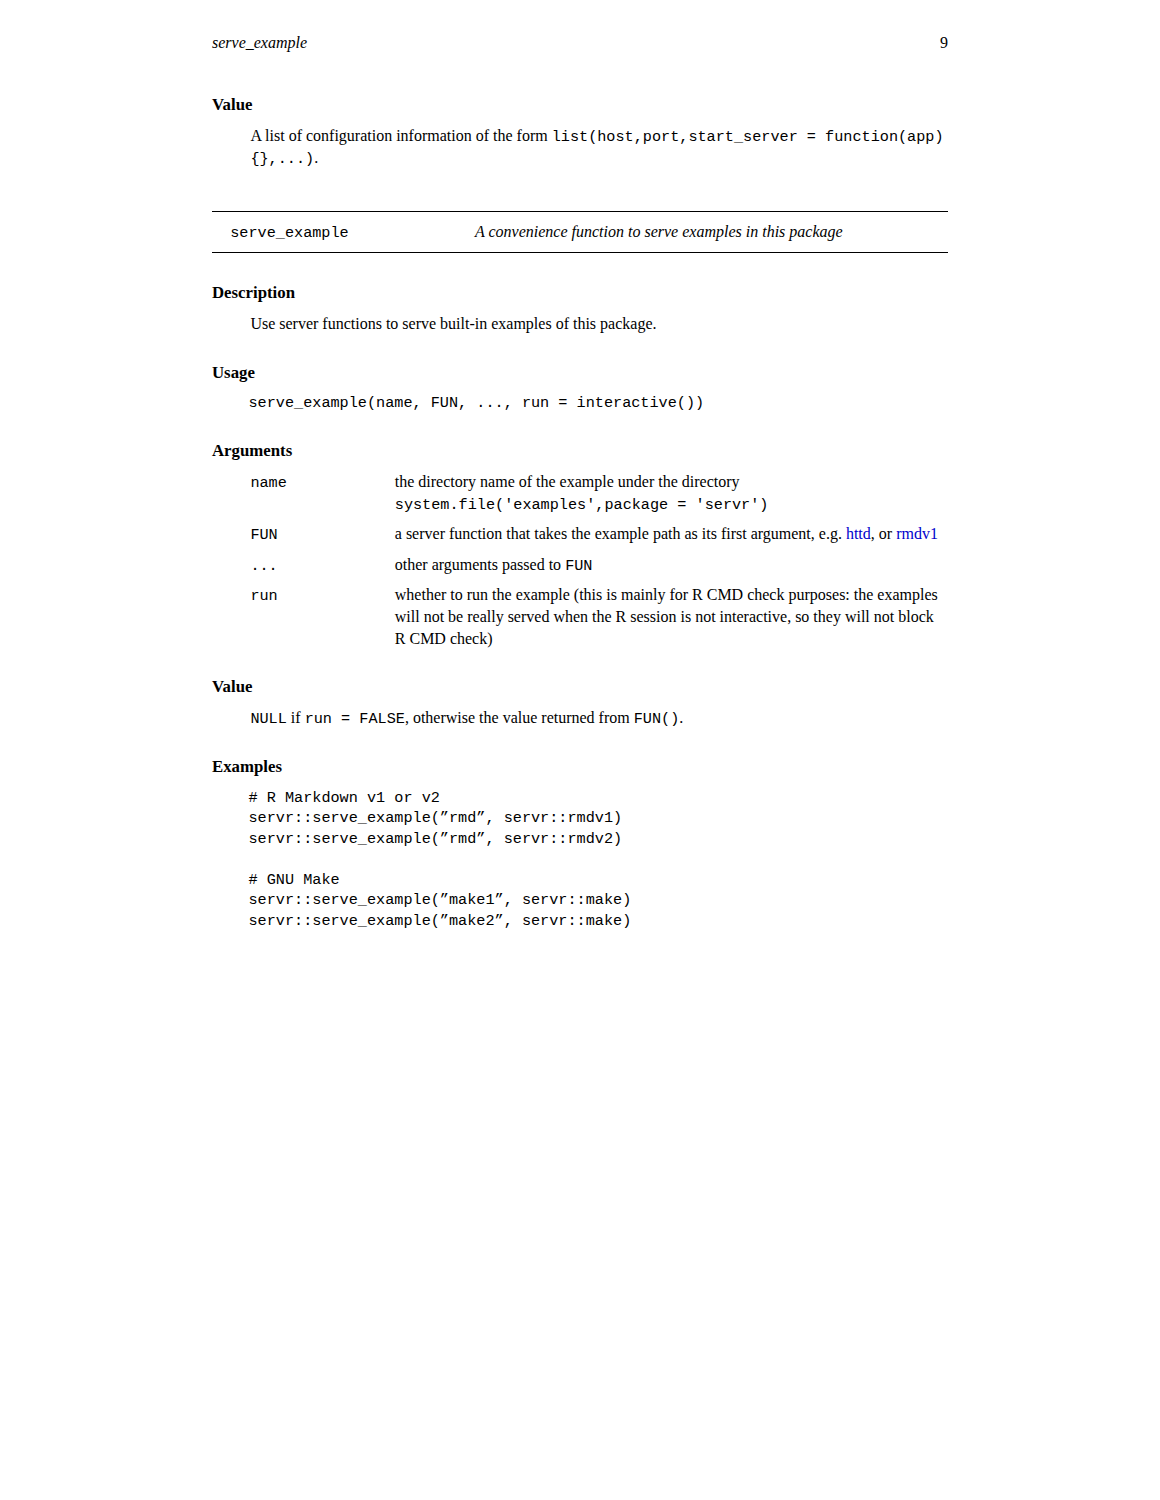serve_example 9
Value
A list of configuration information of the form list(host,port,start_server = function(app) {},...).
serve_example A convenience function to serve examples in this package
Description
Use server functions to serve built-in examples of this package.
Usage
serve_example(name, FUN, ..., run = interactive())
Arguments
name
the directory name of the example under the directory system.file('examples',package = 'servr')
FUN
a server function that takes the example path as its first argument, e.g. httd, or rmdv1
...
other arguments passed to FUN
run
whether to run the example (this is mainly for R CMD check purposes: the examples will not be really served when the R session is not interactive, so they will not block R CMD check)
Value
NULL if run = FALSE, otherwise the value returned from FUN().
Examples
# R Markdown v1 or v2
servr::serve_example(”rmd”, servr::rmdv1)
servr::serve_example(”rmd”, servr::rmdv2)

# GNU Make
servr::serve_example(”make1”, servr::make)
servr::serve_example(”make2”, servr::make)